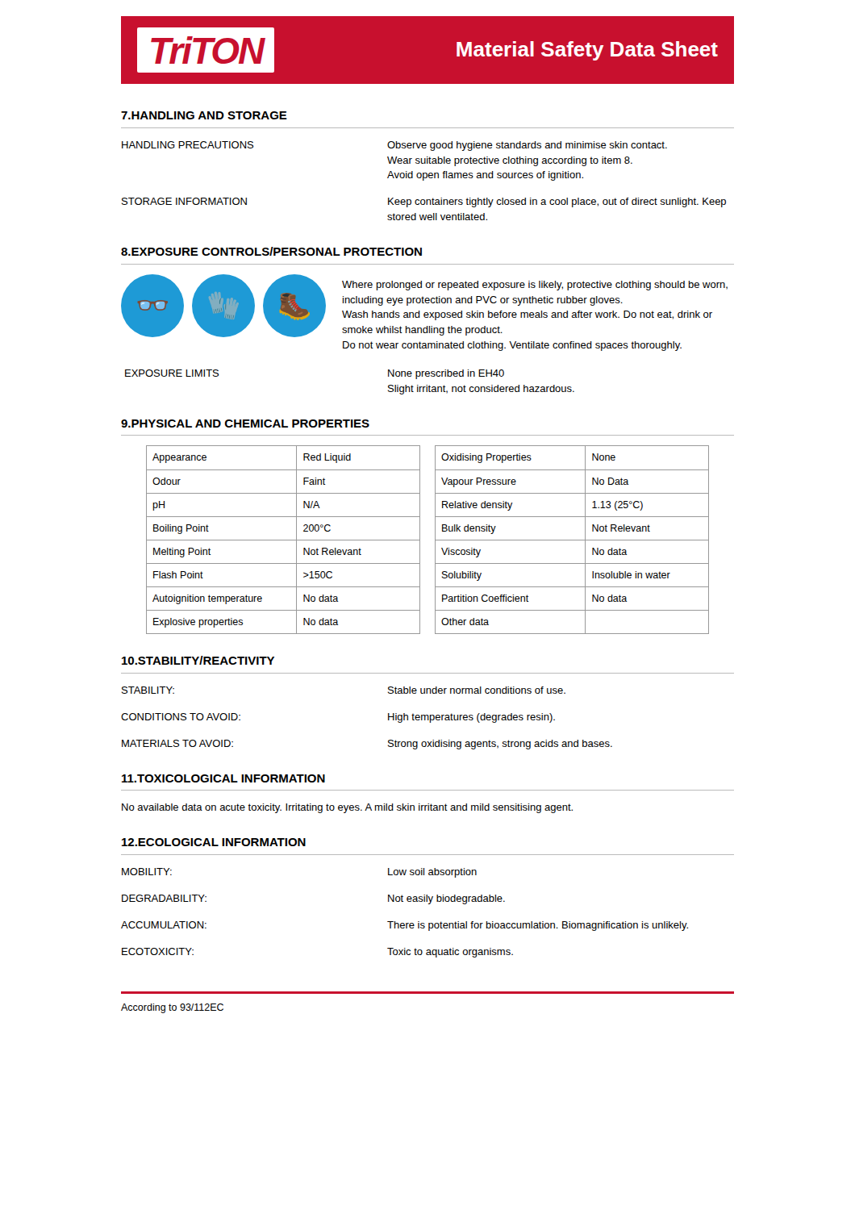TriTON
Material Safety Data Sheet
7.Handling and Storage
HANDLING PRECAUTIONS
Observe good hygiene standards and minimise skin contact.
Wear suitable protective clothing according to item 8.
Avoid open flames and sources of ignition.
STORAGE INFORMATION
Keep containers tightly closed in a cool place, out of direct sunlight. Keep stored well ventilated.
8.Exposure Controls/Personal Protection
👓
🧤
🥾
Where prolonged or repeated exposure is likely, protective clothing should be worn, including eye protection and PVC or synthetic rubber gloves.
Wash hands and exposed skin before meals and after work. Do not eat, drink or smoke whilst handling the product.
Do not wear contaminated clothing. Ventilate confined spaces thoroughly.
EXPOSURE LIMITS
None prescribed in EH40
Slight irritant, not considered hazardous.
9.Physical and Chemical Properties
| Appearance | Red Liquid |
| Odour | Faint |
| pH | N/A |
| Boiling Point | 200°C |
| Melting Point | Not Relevant |
| Flash Point | >150C |
| Autoignition temperature | No data |
| Explosive properties | No data |
| Oxidising Properties | None |
| Vapour Pressure | No Data |
| Relative density | 1.13 (25°C) |
| Bulk density | Not Relevant |
| Viscosity | No data |
| Solubility | Insoluble in water |
| Partition Coefficient | No data |
| Other data | |
10.Stability/Reactivity
STABILITY:
Stable under normal conditions of use.
CONDITIONS TO AVOID:
High temperatures (degrades resin).
MATERIALS TO AVOID:
Strong oxidising agents, strong acids and bases.
11.Toxicological Information
No available data on acute toxicity. Irritating to eyes. A mild skin irritant and mild sensitising agent.
12.Ecological Information
MOBILITY:
Low soil absorption
DEGRADABILITY:
Not easily biodegradable.
ACCUMULATION:
There is potential for bioaccumlation. Biomagnification is unlikely.
ECOTOXICITY:
Toxic to aquatic organisms.
According to 93/112EC